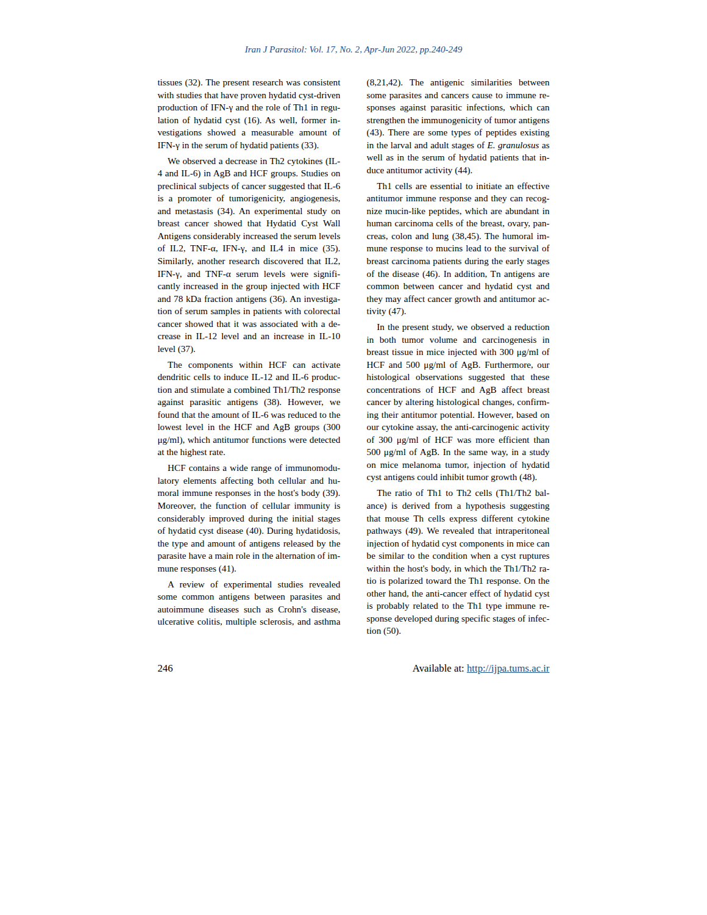Iran J Parasitol: Vol. 17, No. 2, Apr-Jun 2022, pp.240-249
tissues (32). The present research was consistent with studies that have proven hydatid cyst-driven production of IFN-γ and the role of Th1 in regulation of hydatid cyst (16). As well, former investigations showed a measurable amount of IFN-γ in the serum of hydatid patients (33).
We observed a decrease in Th2 cytokines (IL-4 and IL-6) in AgB and HCF groups. Studies on preclinical subjects of cancer suggested that IL-6 is a promoter of tumorigenicity, angiogenesis, and metastasis (34). An experimental study on breast cancer showed that Hydatid Cyst Wall Antigens considerably increased the serum levels of IL2, TNF-α, IFN-γ, and IL4 in mice (35). Similarly, another research discovered that IL2, IFN-γ, and TNF-α serum levels were significantly increased in the group injected with HCF and 78 kDa fraction antigens (36). An investigation of serum samples in patients with colorectal cancer showed that it was associated with a decrease in IL-12 level and an increase in IL-10 level (37).
The components within HCF can activate dendritic cells to induce IL-12 and IL-6 production and stimulate a combined Th1/Th2 response against parasitic antigens (38). However, we found that the amount of IL-6 was reduced to the lowest level in the HCF and AgB groups (300 μg/ml), which antitumor functions were detected at the highest rate.
HCF contains a wide range of immunomodulatory elements affecting both cellular and humoral immune responses in the host's body (39). Moreover, the function of cellular immunity is considerably improved during the initial stages of hydatid cyst disease (40). During hydatidosis, the type and amount of antigens released by the parasite have a main role in the alternation of immune responses (41).
A review of experimental studies revealed some common antigens between parasites and autoimmune diseases such as Crohn's disease, ulcerative colitis, multiple sclerosis, and asthma (8,21,42). The antigenic similarities between some parasites and cancers cause to immune responses against parasitic infections, which can strengthen the immunogenicity of tumor antigens (43). There are some types of peptides existing in the larval and adult stages of E. granulosus as well as in the serum of hydatid patients that induce antitumor activity (44).
Th1 cells are essential to initiate an effective antitumor immune response and they can recognize mucin-like peptides, which are abundant in human carcinoma cells of the breast, ovary, pancreas, colon and lung (38,45). The humoral immune response to mucins lead to the survival of breast carcinoma patients during the early stages of the disease (46). In addition, Tn antigens are common between cancer and hydatid cyst and they may affect cancer growth and antitumor activity (47).
In the present study, we observed a reduction in both tumor volume and carcinogenesis in breast tissue in mice injected with 300 μg/ml of HCF and 500 μg/ml of AgB. Furthermore, our histological observations suggested that these concentrations of HCF and AgB affect breast cancer by altering histological changes, confirming their antitumor potential. However, based on our cytokine assay, the anti-carcinogenic activity of 300 μg/ml of HCF was more efficient than 500 μg/ml of AgB. In the same way, in a study on mice melanoma tumor, injection of hydatid cyst antigens could inhibit tumor growth (48).
The ratio of Th1 to Th2 cells (Th1/Th2 balance) is derived from a hypothesis suggesting that mouse Th cells express different cytokine pathways (49). We revealed that intraperitoneal injection of hydatid cyst components in mice can be similar to the condition when a cyst ruptures within the host's body, in which the Th1/Th2 ratio is polarized toward the Th1 response. On the other hand, the anti-cancer effect of hydatid cyst is probably related to the Th1 type immune response developed during specific stages of infection (50).
246
Available at: http://ijpa.tums.ac.ir